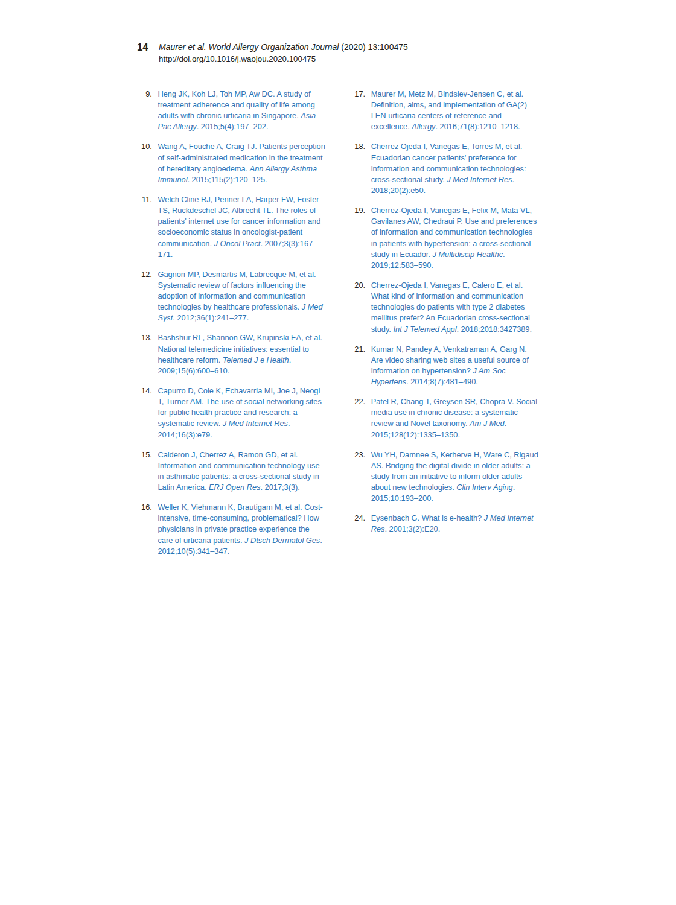14
Maurer et al. World Allergy Organization Journal (2020) 13:100475 http://doi.org/10.1016/j.waojou.2020.100475
9. Heng JK, Koh LJ, Toh MP, Aw DC. A study of treatment adherence and quality of life among adults with chronic urticaria in Singapore. Asia Pac Allergy. 2015;5(4):197–202.
10. Wang A, Fouche A, Craig TJ. Patients perception of self-administrated medication in the treatment of hereditary angioedema. Ann Allergy Asthma Immunol. 2015;115(2):120–125.
11. Welch Cline RJ, Penner LA, Harper FW, Foster TS, Ruckdeschel JC, Albrecht TL. The roles of patients' internet use for cancer information and socioeconomic status in oncologist-patient communication. J Oncol Pract. 2007;3(3):167–171.
12. Gagnon MP, Desmartis M, Labrecque M, et al. Systematic review of factors influencing the adoption of information and communication technologies by healthcare professionals. J Med Syst. 2012;36(1):241–277.
13. Bashshur RL, Shannon GW, Krupinski EA, et al. National telemedicine initiatives: essential to healthcare reform. Telemed J e Health. 2009;15(6):600–610.
14. Capurro D, Cole K, Echavarria MI, Joe J, Neogi T, Turner AM. The use of social networking sites for public health practice and research: a systematic review. J Med Internet Res. 2014;16(3):e79.
15. Calderon J, Cherrez A, Ramon GD, et al. Information and communication technology use in asthmatic patients: a cross-sectional study in Latin America. ERJ Open Res. 2017;3(3).
16. Weller K, Viehmann K, Brautigam M, et al. Cost-intensive, time-consuming, problematical? How physicians in private practice experience the care of urticaria patients. J Dtsch Dermatol Ges. 2012;10(5):341–347.
17. Maurer M, Metz M, Bindslev-Jensen C, et al. Definition, aims, and implementation of GA(2) LEN urticaria centers of reference and excellence. Allergy. 2016;71(8):1210–1218.
18. Cherrez Ojeda I, Vanegas E, Torres M, et al. Ecuadorian cancer patients' preference for information and communication technologies: cross-sectional study. J Med Internet Res. 2018;20(2):e50.
19. Cherrez-Ojeda I, Vanegas E, Felix M, Mata VL, Gavilanes AW, Chedraui P. Use and preferences of information and communication technologies in patients with hypertension: a cross-sectional study in Ecuador. J Multidiscip Healthc. 2019;12:583–590.
20. Cherrez-Ojeda I, Vanegas E, Calero E, et al. What kind of information and communication technologies do patients with type 2 diabetes mellitus prefer? An Ecuadorian cross-sectional study. Int J Telemed Appl. 2018;2018:3427389.
21. Kumar N, Pandey A, Venkatraman A, Garg N. Are video sharing web sites a useful source of information on hypertension? J Am Soc Hypertens. 2014;8(7):481–490.
22. Patel R, Chang T, Greysen SR, Chopra V. Social media use in chronic disease: a systematic review and Novel taxonomy. Am J Med. 2015;128(12):1335–1350.
23. Wu YH, Damnee S, Kerherve H, Ware C, Rigaud AS. Bridging the digital divide in older adults: a study from an initiative to inform older adults about new technologies. Clin Interv Aging. 2015;10:193–200.
24. Eysenbach G. What is e-health? J Med Internet Res. 2001;3(2):E20.